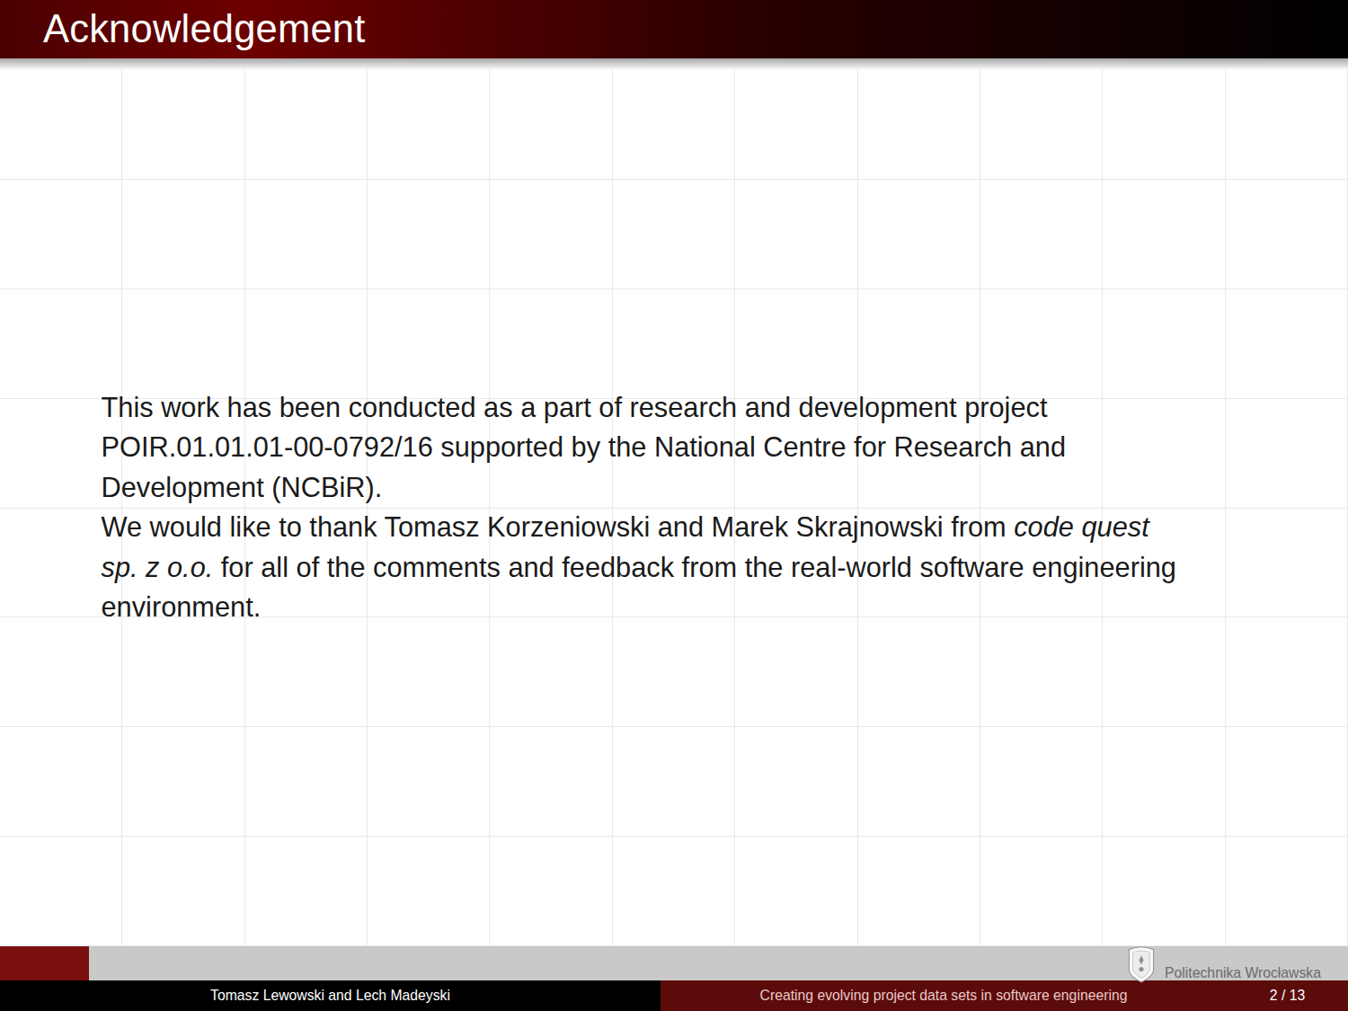Acknowledgement
This work has been conducted as a part of research and development project POIR.01.01.01-00-0792/16 supported by the National Centre for Research and Development (NCBiR).
We would like to thank Tomasz Korzeniowski and Marek Skrajnowski from code quest sp. z o.o. for all of the comments and feedback from the real-world software engineering environment.
Politechnika Wrocławska
Tomasz Lewowski and Lech Madeyski
Creating evolving project data sets in software engineering
2 / 13